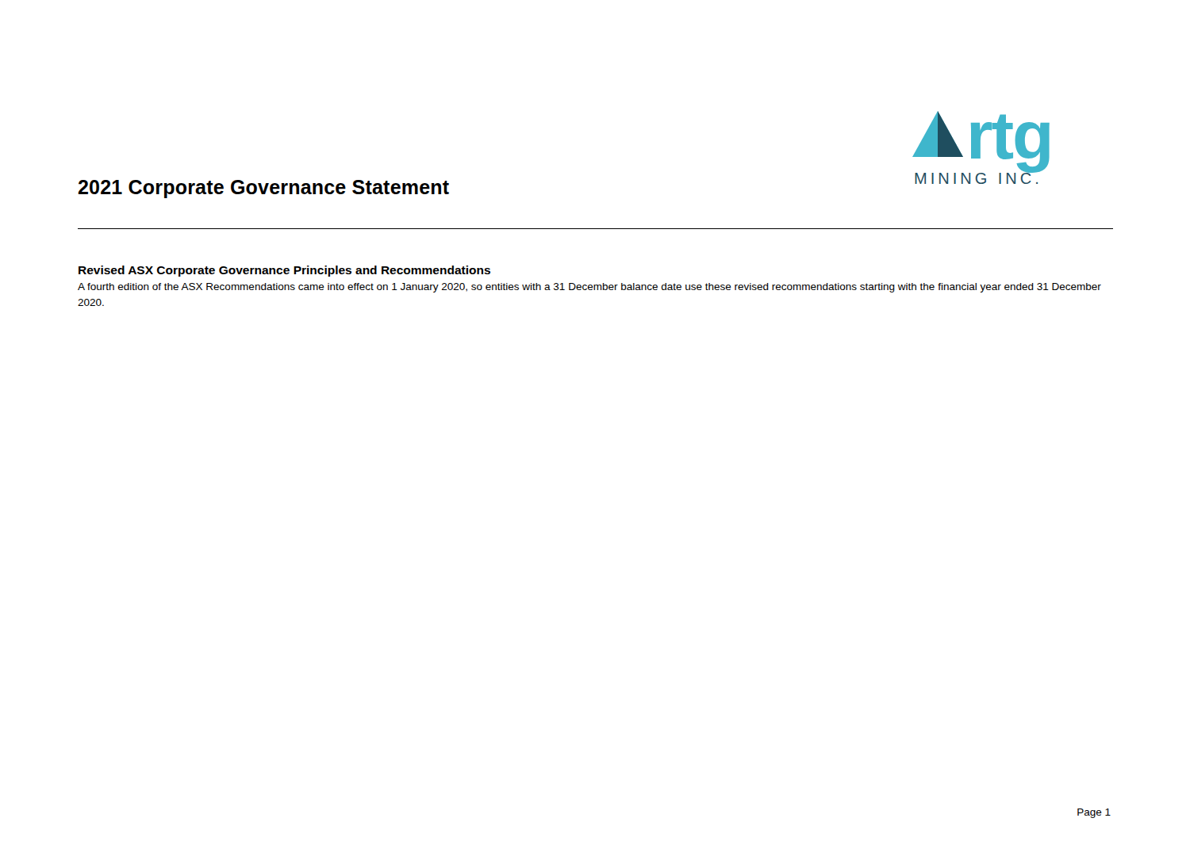rtg MINING INC.
2021 Corporate Governance Statement
Revised ASX Corporate Governance Principles and Recommendations
A fourth edition of the ASX Recommendations came into effect on 1 January 2020, so entities with a 31 December balance date use these revised recommendations starting with the financial year ended 31 December 2020.
Page 1